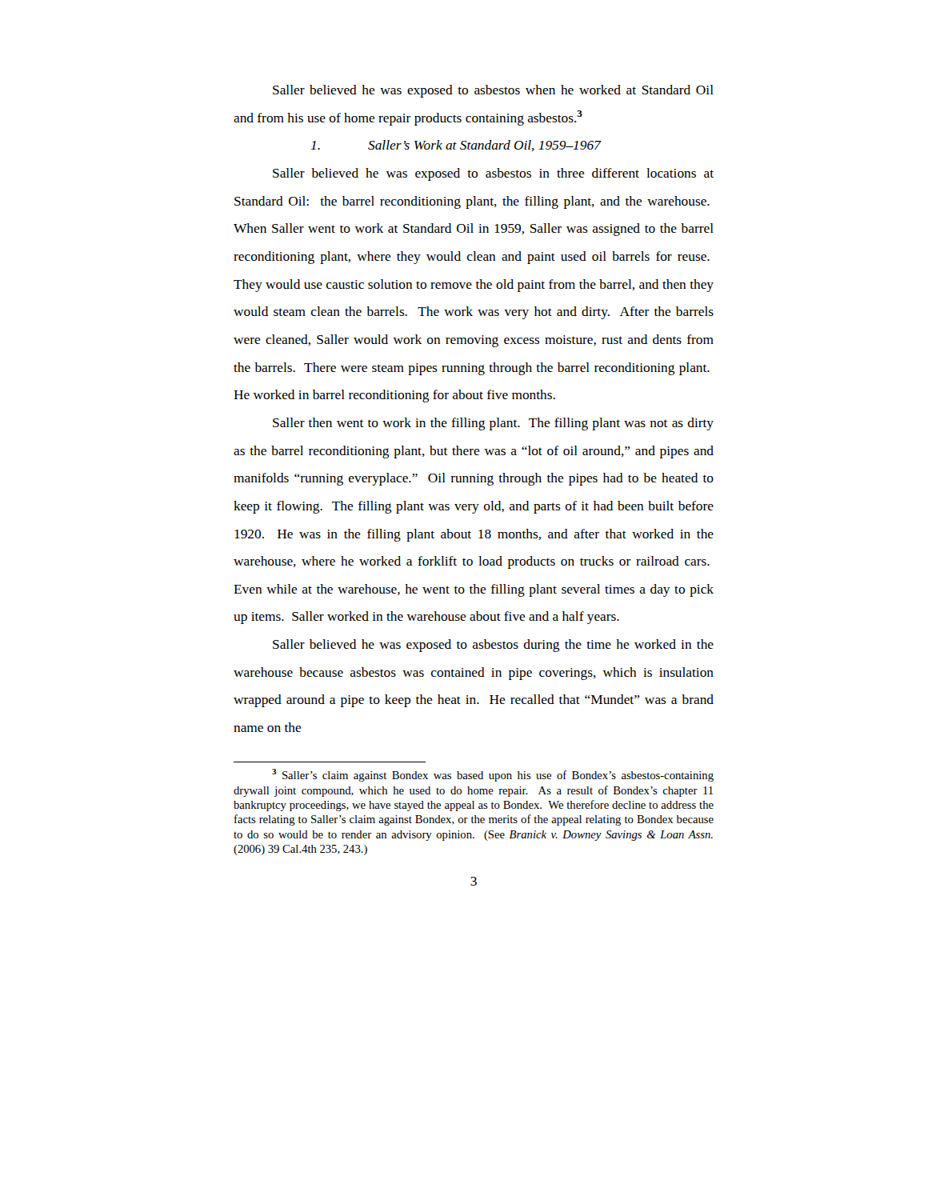Saller believed he was exposed to asbestos when he worked at Standard Oil and from his use of home repair products containing asbestos.3
1. Saller’s Work at Standard Oil, 1959–1967
Saller believed he was exposed to asbestos in three different locations at Standard Oil: the barrel reconditioning plant, the filling plant, and the warehouse. When Saller went to work at Standard Oil in 1959, Saller was assigned to the barrel reconditioning plant, where they would clean and paint used oil barrels for reuse. They would use caustic solution to remove the old paint from the barrel, and then they would steam clean the barrels. The work was very hot and dirty. After the barrels were cleaned, Saller would work on removing excess moisture, rust and dents from the barrels. There were steam pipes running through the barrel reconditioning plant. He worked in barrel reconditioning for about five months.
Saller then went to work in the filling plant. The filling plant was not as dirty as the barrel reconditioning plant, but there was a “lot of oil around,” and pipes and manifolds “running everyplace.” Oil running through the pipes had to be heated to keep it flowing. The filling plant was very old, and parts of it had been built before 1920. He was in the filling plant about 18 months, and after that worked in the warehouse, where he worked a forklift to load products on trucks or railroad cars. Even while at the warehouse, he went to the filling plant several times a day to pick up items. Saller worked in the warehouse about five and a half years.
Saller believed he was exposed to asbestos during the time he worked in the warehouse because asbestos was contained in pipe coverings, which is insulation wrapped around a pipe to keep the heat in. He recalled that “Mundet” was a brand name on the
3 Saller’s claim against Bondex was based upon his use of Bondex’s asbestos-containing drywall joint compound, which he used to do home repair. As a result of Bondex’s chapter 11 bankruptcy proceedings, we have stayed the appeal as to Bondex. We therefore decline to address the facts relating to Saller’s claim against Bondex, or the merits of the appeal relating to Bondex because to do so would be to render an advisory opinion. (See Branick v. Downey Savings & Loan Assn. (2006) 39 Cal.4th 235, 243.)
3